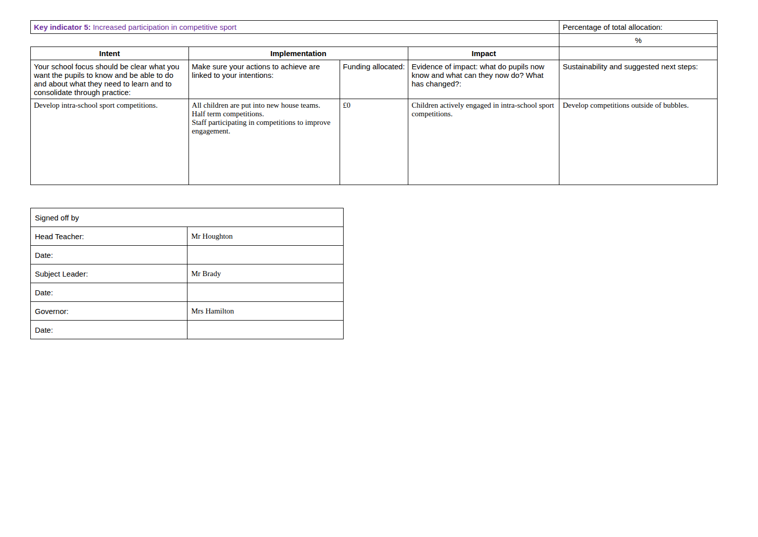| Key indicator 5: Increased participation in competitive sport | Percentage of total allocation: |
| | % |
| Intent | Implementation | Impact | |
| Your school focus should be clear what you want the pupils to know and be able to do and about what they need to learn and to consolidate through practice: | Make sure your actions to achieve are linked to your intentions: | Funding allocated: | Evidence of impact: what do pupils now know and what can they now do? What has changed?: | Sustainability and suggested next steps: |
| Develop intra-school sport competitions. | All children are put into new house teams. Half term competitions. Staff participating in competitions to improve engagement. | £0 | Children actively engaged in intra-school sport competitions. | Develop competitions outside of bubbles. |
| Signed off by |
| Head Teacher: | Mr Houghton |
| Date: | |
| Subject Leader: | Mr Brady |
| Date: | |
| Governor: | Mrs Hamilton |
| Date: | |